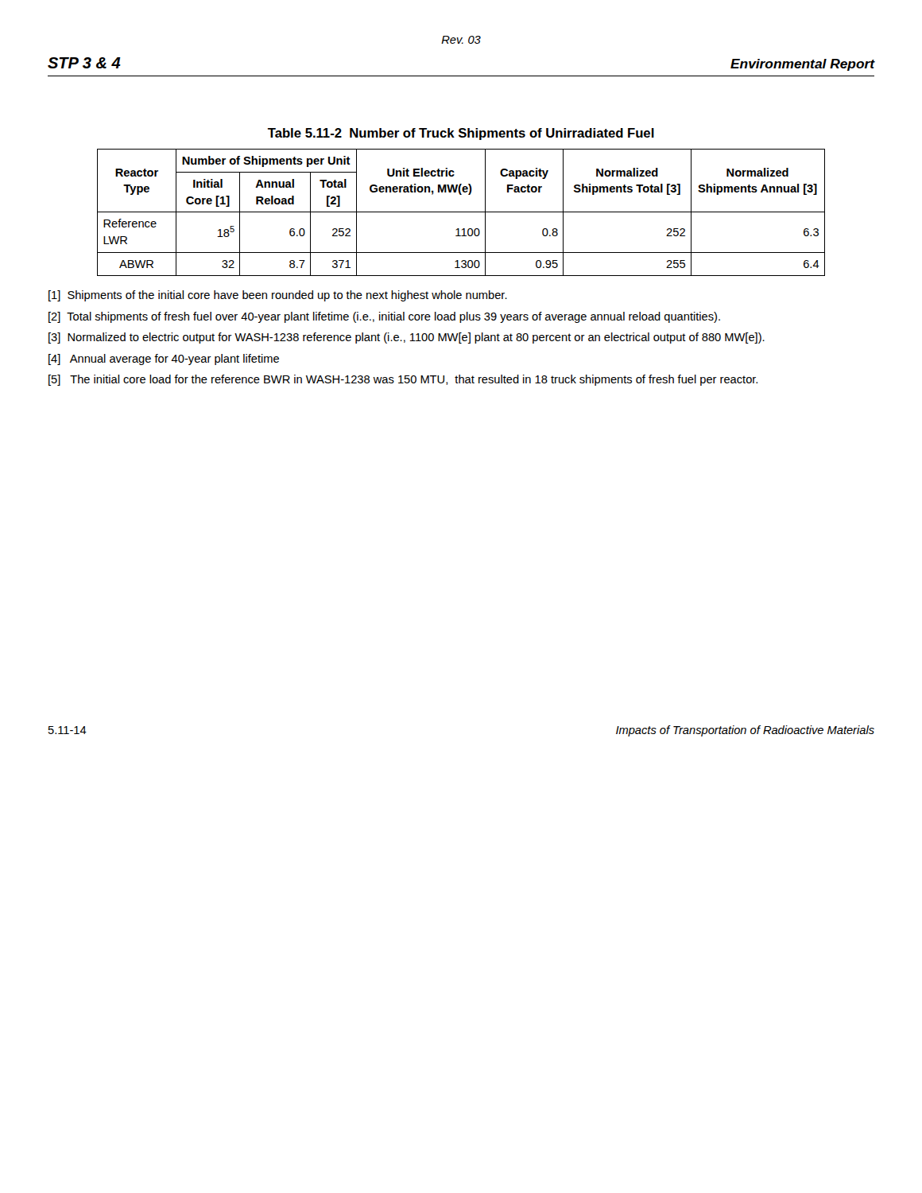Rev. 03
STP 3 & 4
Environmental Report
Table 5.11-2 Number of Truck Shipments of Unirradiated Fuel
| Reactor Type | Number of Shipments per Unit | Unit Electric Generation, MW(e) | Capacity Factor | Normalized Shipments Total [3] | Normalized Shipments Annual [3] |
| --- | --- | --- | --- | --- | --- |
| Initial Core [1] | Annual Reload | Total [2] |
| Reference LWR | 18 5 | 6.0 | 252 | 1100 | 0.8 | 252 | 6.3 |
| ABWR | 32 | 8.7 | 371 | 1300 | 0.95 | 255 | 6.4 |
[1] Shipments of the initial core have been rounded up to the next highest whole number.
[2] Total shipments of fresh fuel over 40-year plant lifetime (i.e., initial core load plus 39 years of average annual reload quantities).
[3] Normalized to electric output for WASH-1238 reference plant (i.e., 1100 MW[e] plant at 80 percent or an electrical output of 880 MW[e]).
[4] Annual average for 40-year plant lifetime
[5] The initial core load for the reference BWR in WASH-1238 was 150 MTU, that resulted in 18 truck shipments of fresh fuel per reactor.
5.11-14
Impacts of Transportation of Radioactive Materials